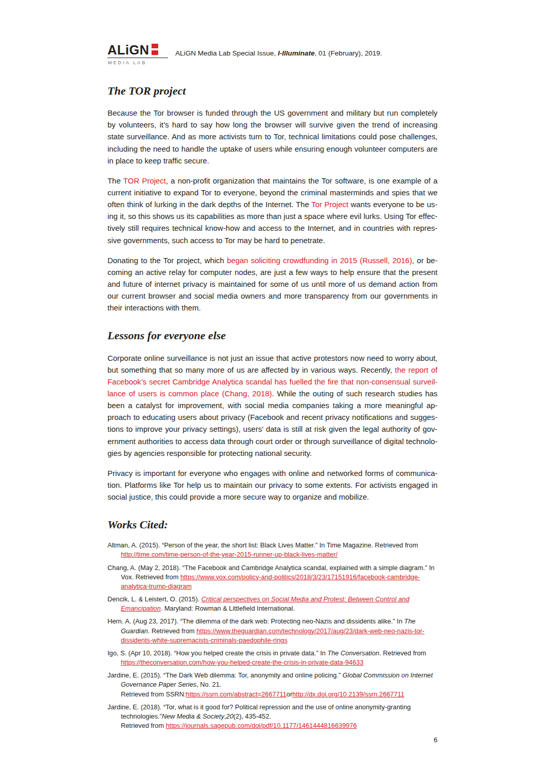ALi GN
MEDIA LAB
ALiGN Media Lab Special Issue, I-Illuminate, 01 (February), 2019.
The TOR project
Because the Tor browser is funded through the US government and military but run completely by volunteers, it’s hard to say how long the browser will survive given the trend of increasing state surveillance. And as more activists turn to Tor, technical limitations could pose challenges, including the need to handle the uptake of users while ensuring enough volunteer computers are in place to keep traffic secure.
The TOR Project, a non-profit organization that maintains the Tor software, is one example of a current initiative to expand Tor to everyone, beyond the criminal masterminds and spies that we often think of lurking in the dark depths of the Internet. The Tor Project wants everyone to be using it, so this shows us its capabilities as more than just a space where evil lurks. Using Tor effectively still requires technical know-how and access to the Internet, and in countries with repressive governments, such access to Tor may be hard to penetrate.
Donating to the Tor project, which began soliciting crowdfunding in 2015 (Russell, 2016), or becoming an active relay for computer nodes, are just a few ways to help ensure that the present and future of internet privacy is maintained for some of us until more of us demand action from our current browser and social media owners and more transparency from our governments in their interactions with them.
Lessons for everyone else
Corporate online surveillance is not just an issue that active protestors now need to worry about, but something that so many more of us are affected by in various ways. Recently, the report of Facebook’s secret Cambridge Analytica scandal has fuelled the fire that non-consensual surveillance of users is common place (Chang, 2018). While the outing of such research studies has been a catalyst for improvement, with social media companies taking a more meaningful approach to educating users about privacy (Facebook and recent privacy notifications and suggestions to improve your privacy settings), users’ data is still at risk given the legal authority of government authorities to access data through court order or through surveillance of digital technologies by agencies responsible for protecting national security.
Privacy is important for everyone who engages with online and networked forms of communication. Platforms like Tor help us to maintain our privacy to some extents. For activists engaged in social justice, this could provide a more secure way to organize and mobilize.
Works Cited:
Altman, A. (2015). “Person of the year, the short list: Black Lives Matter.” In Time Magazine. Retrieved from http://time.com/time-person-of-the-year-2015-runner-up-black-lives-matter/
Chang, A. (May 2, 2018). “The Facebook and Cambridge Analytica scandal, explained with a simple diagram.” In Vox. Retrieved from https://www.vox.com/policy-and-politics/2018/3/23/17151916/facebook-cambridge-analytica-trump-diagram
Dencik, L. & Leistert, O. (2015). Critical perspectives on Social Media and Protest: Between Control and Emancipation. Maryland: Rowman & Littlefield International.
Hern. A. (Aug 23, 2017). “The dilemma of the dark web: Protecting neo-Nazis and dissidents alike.” In The Guardian. Retrieved from https://www.theguardian.com/technology/2017/aug/23/dark-web-neo-nazis-tor-dissidents-white-supremacists-criminals-paedophile-rings
Igo, S. (Apr 10, 2018). “How you helped create the crisis in private data.” In The Conversation. Retrieved from https://theconversation.com/how-you-helped-create-the-crisis-in-private-data-94633
Jardine, E. (2015). “The Dark Web dilemma: Tor, anonymity and online policing.” Global Commission on Internet Governance Paper Series, No. 21. Retrieved from SSRN:https://ssrn.com/abstract=2667711orhttp://dx.doi.org/10.2139/ssrn.2667711
Jardine, E. (2018). “Tor, what is it good for? Political repression and the use of online anonymity-granting technologies.”New Media & Society,20(2), 435-452. Retrieved from https://journals.sagepub.com/doi/pdf/10.1177/1461444816639976
6